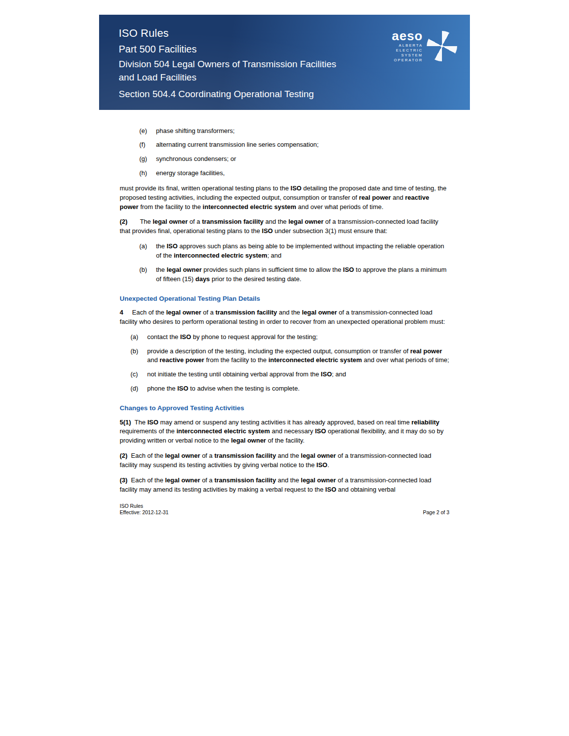aeso
ALBERTA
ELECTRIC
SYSTEM
OPERATOR
ISO Rules
Part 500 Facilities
Division 504 Legal Owners of Transmission Facilities and Load Facilities
Section 504.4 Coordinating Operational Testing
(e) phase shifting transformers;
(f) alternating current transmission line series compensation;
(g) synchronous condensers; or
(h) energy storage facilities,
must provide its final, written operational testing plans to the ISO detailing the proposed date and time of testing, the proposed testing activities, including the expected output, consumption or transfer of real power and reactive power from the facility to the interconnected electric system and over what periods of time.
(2) The legal owner of a transmission facility and the legal owner of a transmission-connected load facility that provides final, operational testing plans to the ISO under subsection 3(1) must ensure that:
(a) the ISO approves such plans as being able to be implemented without impacting the reliable operation of the interconnected electric system; and
(b) the legal owner provides such plans in sufficient time to allow the ISO to approve the plans a minimum of fifteen (15) days prior to the desired testing date.
Unexpected Operational Testing Plan Details
4 Each of the legal owner of a transmission facility and the legal owner of a transmission-connected load facility who desires to perform operational testing in order to recover from an unexpected operational problem must:
(a) contact the ISO by phone to request approval for the testing;
(b) provide a description of the testing, including the expected output, consumption or transfer of real power and reactive power from the facility to the interconnected electric system and over what periods of time;
(c) not initiate the testing until obtaining verbal approval from the ISO; and
(d) phone the ISO to advise when the testing is complete.
Changes to Approved Testing Activities
5(1) The ISO may amend or suspend any testing activities it has already approved, based on real time reliability requirements of the interconnected electric system and necessary ISO operational flexibility, and it may do so by providing written or verbal notice to the legal owner of the facility.
(2) Each of the legal owner of a transmission facility and the legal owner of a transmission-connected load facility may suspend its testing activities by giving verbal notice to the ISO.
(3) Each of the legal owner of a transmission facility and the legal owner of a transmission-connected load facility may amend its testing activities by making a verbal request to the ISO and obtaining verbal
ISO Rules
Effective: 2012-12-31
Page 2 of 3